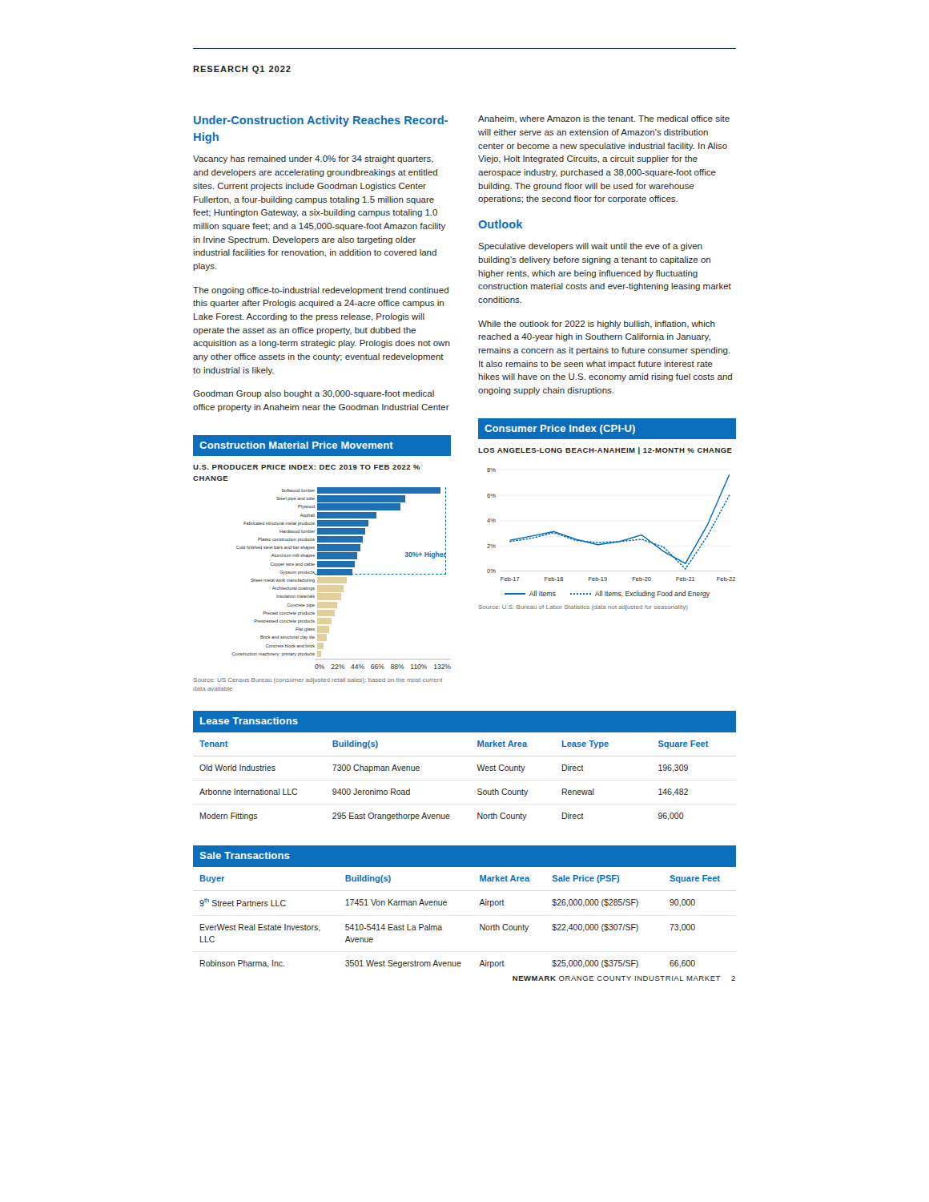RESEARCH Q1 2022
Under-Construction Activity Reaches Record-High
Vacancy has remained under 4.0% for 34 straight quarters, and developers are accelerating groundbreakings at entitled sites. Current projects include Goodman Logistics Center Fullerton, a four-building campus totaling 1.5 million square feet; Huntington Gateway, a six-building campus totaling 1.0 million square feet; and a 145,000-square-foot Amazon facility in Irvine Spectrum. Developers are also targeting older industrial facilities for renovation, in addition to covered land plays.
The ongoing office-to-industrial redevelopment trend continued this quarter after Prologis acquired a 24-acre office campus in Lake Forest. According to the press release, Prologis will operate the asset as an office property, but dubbed the acquisition as a long-term strategic play. Prologis does not own any other office assets in the county; eventual redevelopment to industrial is likely.
Goodman Group also bought a 30,000-square-foot medical office property in Anaheim near the Goodman Industrial Center
Construction Material Price Movement
U.S. PRODUCER PRICE INDEX: DEC 2019 TO FEB 2022 % CHANGE
Softwood lumber
Steel pipe and tube
Plywood
Asphalt
Fabricated structural metal products
Hardwood lumber
Plastic construction products
Cold finished steel bars and bar shapes
Aluminum mill shapes
Copper wire and cable
Gypsum products
Sheet metal work manufacturing
Architectural coatings
Insulation materials
Concrete pipe
Precast concrete products
Prestressed concrete products
Flat glass
Brick and structural clay tile
Concrete block and brick
Construction machinery: primary products
30%+ Higher
0% 22% 44% 66% 88% 110% 132%
Source: US Census Bureau (consumer adjusted retail sales); based on the most current data available
Anaheim, where Amazon is the tenant. The medical office site will either serve as an extension of Amazon’s distribution center or become a new speculative industrial facility. In Aliso Viejo, Holt Integrated Circuits, a circuit supplier for the aerospace industry, purchased a 38,000-square-foot office building. The ground floor will be used for warehouse operations; the second floor for corporate offices.
Outlook
Speculative developers will wait until the eve of a given building’s delivery before signing a tenant to capitalize on higher rents, which are being influenced by fluctuating construction material costs and ever-tightening leasing market conditions.
While the outlook for 2022 is highly bullish, inflation, which reached a 40-year high in Southern California in January, remains a concern as it pertains to future consumer spending. It also remains to be seen what impact future interest rate hikes will have on the U.S. economy amid rising fuel costs and ongoing supply chain disruptions.
Consumer Price Index (CPI-U)
LOS ANGELES-LONG BEACH-ANAHEIM | 12-MONTH % CHANGE
8% 6% 4% 2% 0% Feb-17 Feb-18 Feb-19 Feb-20 Feb-21 Feb-22
All Items All Items, Excluding Food and Energy
Source: U.S. Bureau of Labor Statistics (data not adjusted for seasonality)
Lease Transactions
| Tenant | Building(s) | Market Area | Lease Type | Square Feet |
| --- | --- | --- | --- | --- |
| Old World Industries | 7300 Chapman Avenue | West County | Direct | 196,309 |
| Arbonne International LLC | 9400 Jeronimo Road | South County | Renewal | 146,482 |
| Modern Fittings | 295 East Orangethorpe Avenue | North County | Direct | 96,000 |
Sale Transactions
| Buyer | Building(s) | Market Area | Sale Price (PSF) | Square Feet |
| --- | --- | --- | --- | --- |
| 9 th Street Partners LLC | 17451 Von Karman Avenue | Airport | $26,000,000 ($285/SF) | 90,000 |
| EverWest Real Estate Investors, LLC | 5410-5414 East La Palma Avenue | North County | $22,400,000 ($307/SF) | 73,000 |
| Robinson Pharma, Inc. | 3501 West Segerstrom Avenue | Airport | $25,000,000 ($375/SF) | 66,600 |
NEWMARK ORANGE COUNTY INDUSTRIAL MARKET 2